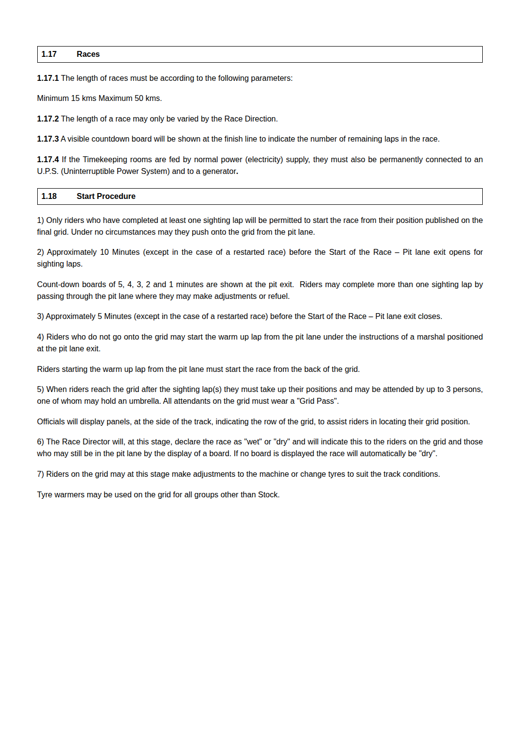1.17 Races
1.17.1 The length of races must be according to the following parameters:
Minimum 15 kms Maximum 50 kms.
1.17.2 The length of a race may only be varied by the Race Direction.
1.17.3 A visible countdown board will be shown at the finish line to indicate the number of remaining laps in the race.
1.17.4 If the Timekeeping rooms are fed by normal power (electricity) supply, they must also be permanently connected to an U.P.S. (Uninterruptible Power System) and to a generator.
1.18 Start Procedure
1) Only riders who have completed at least one sighting lap will be permitted to start the race from their position published on the final grid. Under no circumstances may they push onto the grid from the pit lane.
2) Approximately 10 Minutes (except in the case of a restarted race) before the Start of the Race – Pit lane exit opens for sighting laps.
Count-down boards of 5, 4, 3, 2 and 1 minutes are shown at the pit exit. Riders may complete more than one sighting lap by passing through the pit lane where they may make adjustments or refuel.
3) Approximately 5 Minutes (except in the case of a restarted race) before the Start of the Race – Pit lane exit closes.
4) Riders who do not go onto the grid may start the warm up lap from the pit lane under the instructions of a marshal positioned at the pit lane exit.
Riders starting the warm up lap from the pit lane must start the race from the back of the grid.
5) When riders reach the grid after the sighting lap(s) they must take up their positions and may be attended by up to 3 persons, one of whom may hold an umbrella. All attendants on the grid must wear a "Grid Pass".
Officials will display panels, at the side of the track, indicating the row of the grid, to assist riders in locating their grid position.
6) The Race Director will, at this stage, declare the race as "wet" or "dry" and will indicate this to the riders on the grid and those who may still be in the pit lane by the display of a board. If no board is displayed the race will automatically be "dry".
7) Riders on the grid may at this stage make adjustments to the machine or change tyres to suit the track conditions.
Tyre warmers may be used on the grid for all groups other than Stock.